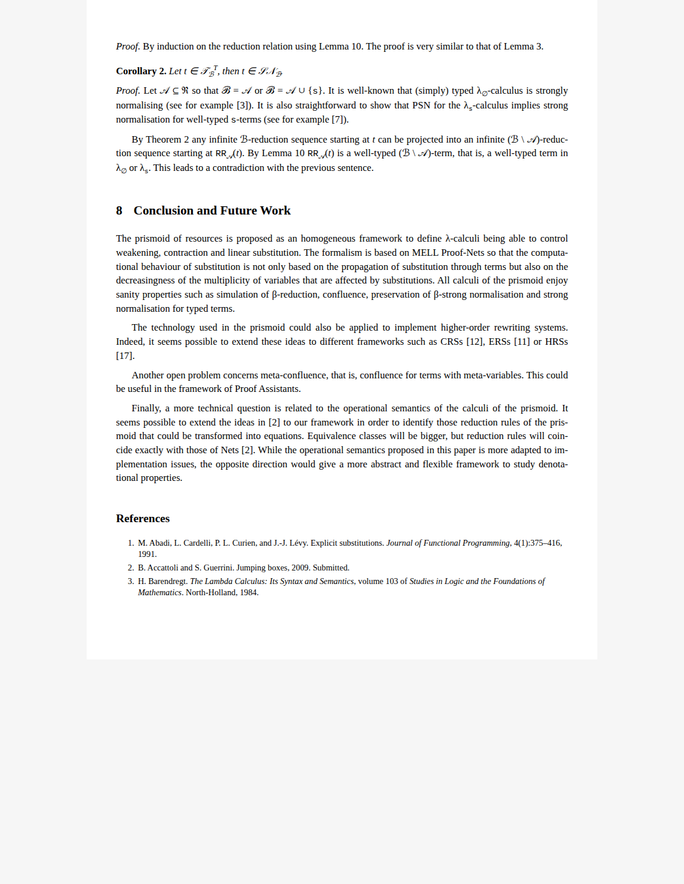Proof. By induction on the reduction relation using Lemma 10. The proof is very similar to that of Lemma 3.
Corollary 2. Let t ∈ 𝒯ℬT, then t ∈ 𝒮𝒩ℬ.
Proof. Let 𝒜 ⊆ ℜ so that ℬ = 𝒜 or ℬ = 𝒜 ∪ {s}. It is well-known that (simply) typed λ∅-calculus is strongly normalising (see for example [3]). It is also straightforward to show that PSN for the λs-calculus implies strong normalisation for well-typed s-terms (see for example [7]).
By Theorem 2 any infinite ℬ-reduction sequence starting at t can be projected into an infinite (ℬ \ 𝒜)-reduction sequence starting at RR 𝒜(t). By Lemma 10 RR 𝒜(t) is a well-typed (ℬ \ 𝒜)-term, that is, a well-typed term in λ∅ or λs. This leads to a contradiction with the previous sentence.
8 Conclusion and Future Work
The prismoid of resources is proposed as an homogeneous framework to define λ-calculi being able to control weakening, contraction and linear substitution. The formalism is based on MELL Proof-Nets so that the computational behaviour of substitution is not only based on the propagation of substitution through terms but also on the decreasingness of the multiplicity of variables that are affected by substitutions. All calculi of the prismoid enjoy sanity properties such as simulation of β-reduction, confluence, preservation of β-strong normalisation and strong normalisation for typed terms.
The technology used in the prismoid could also be applied to implement higher-order rewriting systems. Indeed, it seems possible to extend these ideas to different frameworks such as CRSs [12], ERSs [11] or HRSs [17].
Another open problem concerns meta-confluence, that is, confluence for terms with meta-variables. This could be useful in the framework of Proof Assistants.
Finally, a more technical question is related to the operational semantics of the calculi of the prismoid. It seems possible to extend the ideas in [2] to our framework in order to identify those reduction rules of the prismoid that could be transformed into equations. Equivalence classes will be bigger, but reduction rules will coincide exactly with those of Nets [2]. While the operational semantics proposed in this paper is more adapted to implementation issues, the opposite direction would give a more abstract and flexible framework to study denotational properties.
References
M. Abadi, L. Cardelli, P. L. Curien, and J.-J. Lévy. Explicit substitutions. Journal of Functional Programming, 4(1):375–416, 1991.
B. Accattoli and S. Guerrini. Jumping boxes, 2009. Submitted.
H. Barendregt. The Lambda Calculus: Its Syntax and Semantics, volume 103 of Studies in Logic and the Foundations of Mathematics. North-Holland, 1984.